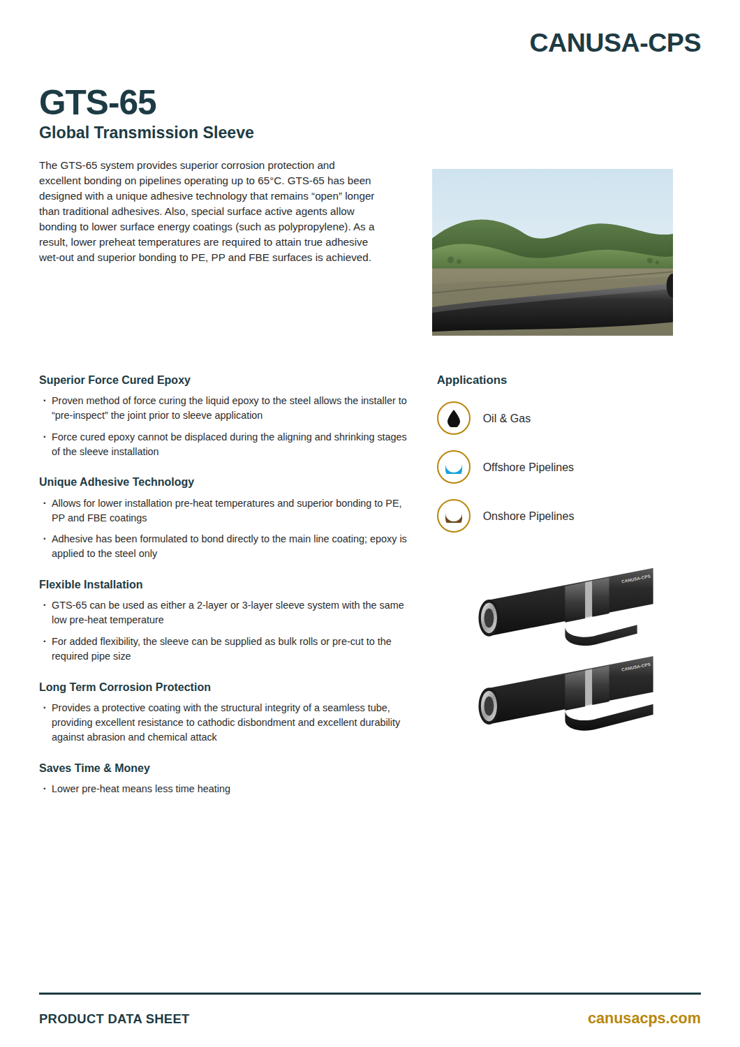CANUSA-CPS
GTS-65
Global Transmission Sleeve
The GTS-65 system provides superior corrosion protection and excellent bonding on pipelines operating up to 65°C. GTS-65 has been designed with a unique adhesive technology that remains “open” longer than traditional adhesives. Also, special surface active agents allow bonding to lower surface energy coatings (such as polypropylene). As a result, lower preheat temperatures are required to attain true adhesive wet-out and superior bonding to PE, PP and FBE surfaces is achieved.
Superior Force Cured Epoxy
Proven method of force curing the liquid epoxy to the steel allows the installer to “pre-inspect” the joint prior to sleeve application
Force cured epoxy cannot be displaced during the aligning and shrinking stages of the sleeve installation
Unique Adhesive Technology
Allows for lower installation pre-heat temperatures and superior bonding to PE, PP and FBE coatings
Adhesive has been formulated to bond directly to the main line coating; epoxy is applied to the steel only
Flexible Installation
GTS-65 can be used as either a 2-layer or 3-layer sleeve system with the same low pre-heat temperature
For added flexibility, the sleeve can be supplied as bulk rolls or pre-cut to the required pipe size
Long Term Corrosion Protection
Provides a protective coating with the structural integrity of a seamless tube, providing excellent resistance to cathodic disbondment and excellent durability against abrasion and chemical attack
Saves Time & Money
Lower pre-heat means less time heating
Applications
Oil & Gas
Offshore Pipelines
Onshore Pipelines
CANUSA-CPS CANUSA-CPS
PRODUCT DATA SHEET
canusacps.com